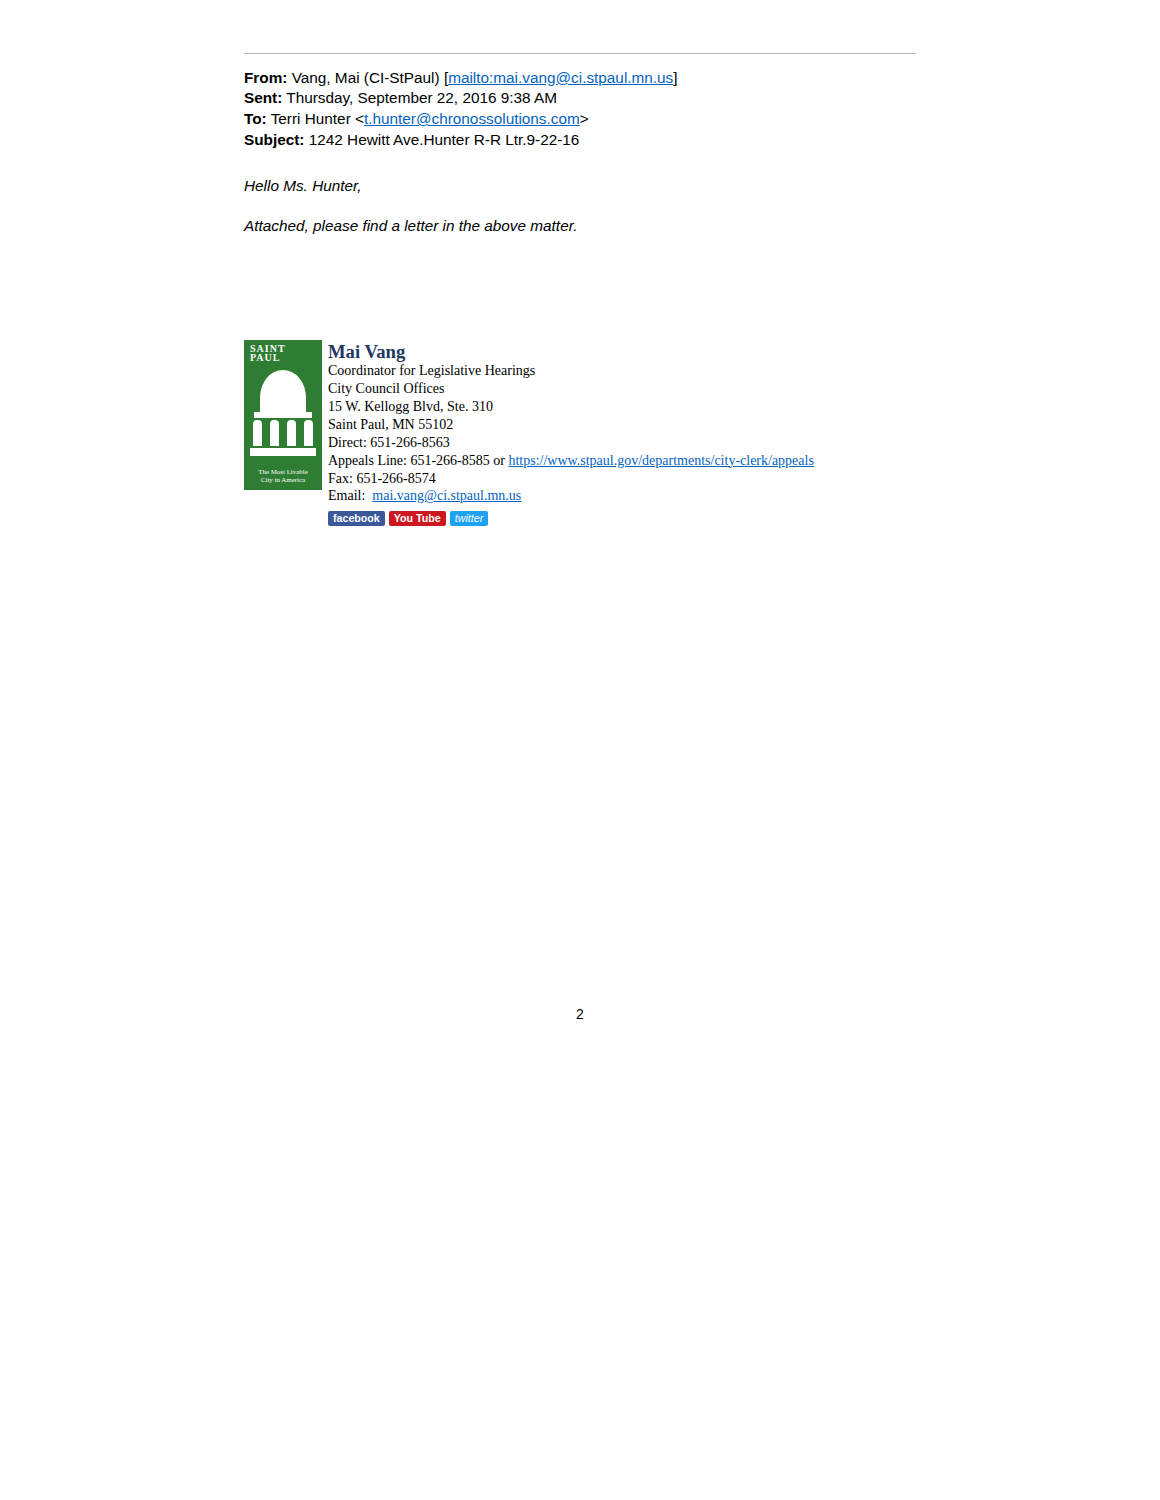From: Vang, Mai (CI-StPaul) [mailto:mai.vang@ci.stpaul.mn.us]
Sent: Thursday, September 22, 2016 9:38 AM
To: Terri Hunter <t.hunter@chronossolutions.com>
Subject: 1242 Hewitt Ave.Hunter R-R Ltr.9-22-16
Hello Ms. Hunter,
Attached, please find a letter in the above matter.
SAINT
PAUL
The Most Livable
City in America
Mai Vang
Coordinator for Legislative Hearings
City Council Offices
15 W. Kellogg Blvd, Ste. 310
Saint Paul, MN 55102
Direct: 651-266-8563
Appeals Line: 651-266-8585 or https://www.stpaul.gov/departments/city-clerk/appeals
Fax: 651-266-8574
Email: mai.vang@ci.stpaul.mn.us
facebook You Tube twitter
2